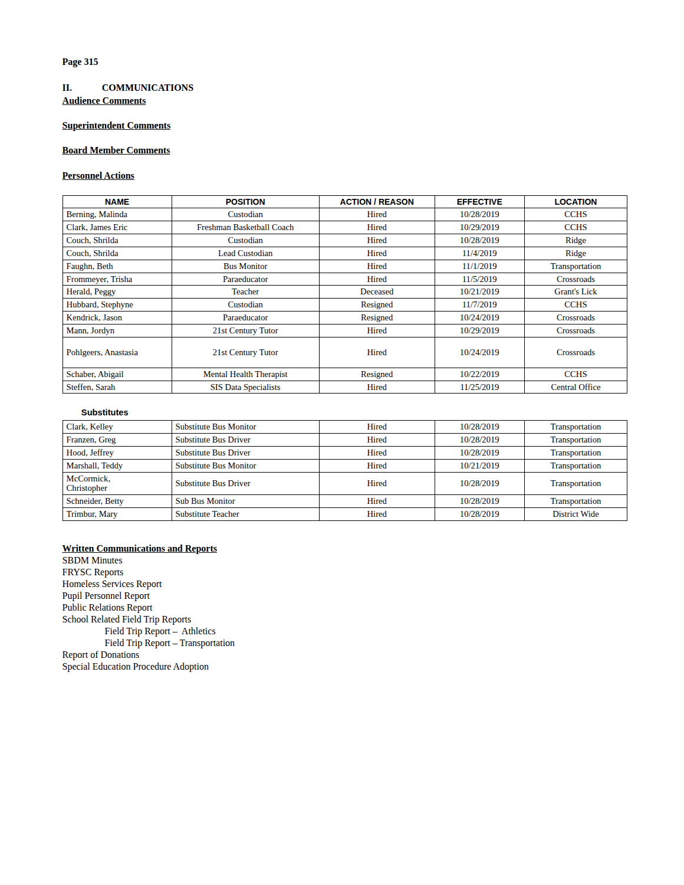Page 315
II. COMMUNICATIONS
Audience Comments
Superintendent Comments
Board Member Comments
Personnel Actions
| NAME | POSITION | ACTION / REASON | EFFECTIVE | LOCATION |
| --- | --- | --- | --- | --- |
| Berning, Malinda | Custodian | Hired | 10/28/2019 | CCHS |
| Clark, James Eric | Freshman Basketball Coach | Hired | 10/29/2019 | CCHS |
| Couch, Shrilda | Custodian | Hired | 10/28/2019 | Ridge |
| Couch, Shrilda | Lead Custodian | Hired | 11/4/2019 | Ridge |
| Faughn, Beth | Bus Monitor | Hired | 11/1/2019 | Transportation |
| Frommeyer, Trisha | Paraeducator | Hired | 11/5/2019 | Crossroads |
| Herald, Peggy | Teacher | Deceased | 10/21/2019 | Grant's Lick |
| Hubbard, Stephyne | Custodian | Resigned | 11/7/2019 | CCHS |
| Kendrick, Jason | Paraeducator | Resigned | 10/24/2019 | Crossroads |
| Mann, Jordyn | 21st Century Tutor | Hired | 10/29/2019 | Crossroads |
| Pohlgeers, Anastasia | 21st Century Tutor | Hired | 10/24/2019 | Crossroads |
| Schaber, Abigail | Mental Health Therapist | Resigned | 10/22/2019 | CCHS |
| Steffen, Sarah | SIS Data Specialists | Hired | 11/25/2019 | Central Office |
Substitutes
| Clark, Kelley | Substitute Bus Monitor | Hired | 10/28/2019 | Transportation |
| Franzen, Greg | Substitute Bus Driver | Hired | 10/28/2019 | Transportation |
| Hood, Jeffrey | Substitute Bus Driver | Hired | 10/28/2019 | Transportation |
| Marshall, Teddy | Substitute Bus Monitor | Hired | 10/21/2019 | Transportation |
| McCormick, Christopher | Substitute Bus Driver | Hired | 10/28/2019 | Transportation |
| Schneider, Betty | Sub Bus Monitor | Hired | 10/28/2019 | Transportation |
| Trimbur, Mary | Substitute Teacher | Hired | 10/28/2019 | District Wide |
Written Communications and Reports
SBDM Minutes
FRYSC Reports
Homeless Services Report
Pupil Personnel Report
Public Relations Report
School Related Field Trip Reports
Field Trip Report – Athletics
Field Trip Report – Transportation
Report of Donations
Special Education Procedure Adoption